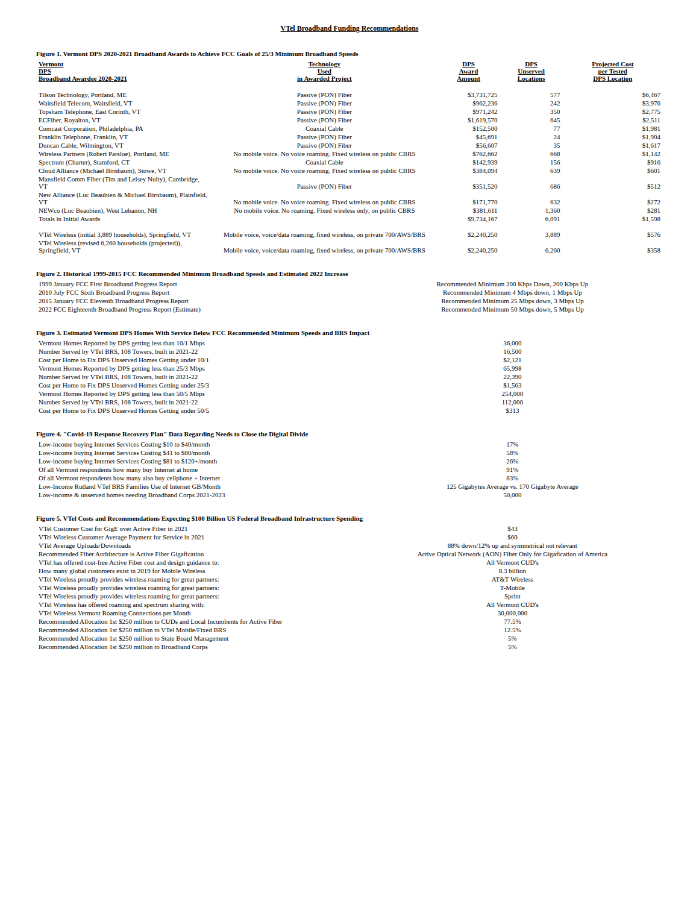VTel Broadband Funding Recommendations
Figure 1. Vermont DPS 2020-2021 Broadband Awards to Achieve FCC Goals of 25/3 Minimum Broadband Speeds
| Vermont DPS Broadband Awardee 2020-2021 | Technology Used in Awarded Project | DPS Award Amount | DPS Unserved Locations | Projected Cost per Tested DPS Location |
| --- | --- | --- | --- | --- |
| Tilson Technology, Portland, ME | Passive (PON) Fiber | $3,731,725 | 577 | $6,467 |
| Waitsfield Telecom, Waitsfield, VT | Passive (PON) Fiber | $962,236 | 242 | $3,976 |
| Topsham Telephone, East Corinth, VT | Passive (PON) Fiber | $971,242 | 350 | $2,775 |
| ECFiber, Royalton, VT | Passive (PON) Fiber | $1,619,570 | 645 | $2,511 |
| Comcast Corporation, Philadelphia, PA | Coaxial Cable | $152,500 | 77 | $1,981 |
| Franklin Telephone, Franklin, VT | Passive (PON) Fiber | $45,691 | 24 | $1,904 |
| Duncan Cable, Wilmington, VT | Passive (PON) Fiber | $56,607 | 35 | $1,617 |
| Wireless Partners (Robert Parsloe), Portland, ME | No mobile voice. No voice roaming. Fixed wireless on public CBRS | $762,662 | 668 | $1,142 |
| Spectrum (Charter), Stamford, CT | Coaxial Cable | $142,939 | 156 | $916 |
| Cloud Alliance (Michael Birnbaum), Stowe, VT | No mobile voice. No voice roaming. Fixed wireless on public CBRS | $384,094 | 639 | $601 |
| Mansfield Comm Fiber (Tim and Lelsey Nulty), Cambridge, VT | Passive (PON) Fiber | $351,520 | 686 | $512 |
| New Alliance (Luc Beaubien & Michael Birnbaum), Plainfield, VT | No mobile voice. No voice roaming. Fixed wireless on public CBRS | $171,770 | 632 | $272 |
| NEWco (Luc Beaubien), West Lebanon, NH | No mobile voice. No roaming. Fixed wireless only, on public CBRS | $381,611 | 1,360 | $281 |
| Totals in Initial Awards | | $9,734,167 | 6,091 | $1,598 |
| VTel Wireless (initial 3,889 households), Springfield, VT | Mobile voice, voice/data roaming, fixed wireless, on private 700/AWS/BRS | $2,240,250 | 3,889 | $576 |
| VTel Wireless (revised 6,260 households (projected)), Springfield, VT | Mobile voice, voice/data roaming, fixed wireless, on private 700/AWS/BRS | $2,240,250 | 6,260 | $358 |
Figure 2. Historical 1999-2015 FCC Recommended Minimum Broadband Speeds and Estimated 2022 Increase
| 1999 January FCC First Broadband Progress Report | Recommended Minimum 200 Kbps Down, 200 Kbps Up |
| 2010 July FCC Sixth Broadband Progress Report | Recommended Minimum 4 Mbps down, 1 Mbps Up |
| 2015 January FCC Eleventh Broadband Progress Report | Recommended Minimum 25 Mbps down, 3 Mbps Up |
| 2022 FCC Eighteenth Broadband Progress Report (Estimate) | Recommended Minimum 50 Mbps down, 5 Mbps Up |
Figure 3. Estimated Vermont DPS Homes With Service Below FCC Recommended Minimum Speeds and BRS Impact
| Vermont Homes Reported by DPS getting less than 10/1 Mbps | 36,000 |
| Number Served by VTel BRS, 108 Towers, built in 2021-22 | 16,500 |
| Cost per Home to Fix DPS Unserved Homes Getting under 10/1 | $2,121 |
| Vermont Homes Reported by DPS getting less than 25/3 Mbps | 65,998 |
| Number Served by VTel BRS, 108 Towers, built in 2021-22 | 22,390 |
| Cost per Home to Fix DPS Unserved Homes Getting under 25/3 | $1,563 |
| Vermont Homes Reported by DPS getting less than 50/5 Mbps | 254,000 |
| Number Served by VTel BRS, 108 Towers, built in 2021-22 | 112,000 |
| Cost per Home to Fix DPS Unserved Homes Getting under 50/5 | $313 |
Figure 4. "Covid-19 Response Recovery Plan" Data Regarding Needs to Close the Digital Divide
| Low-income buying Internet Services Costing $10 to $40/month | 17% |
| Low-income buying Internet Services Costing $41 to $80/month | 58% |
| Low-income buying Internet Services Costing $81 to $120+/month | 26% |
| Of all Vermont respondents how many buy Internet at home | 91% |
| Of all Vermont respondents how many also buy cellphone + Internet | 83% |
| Low-Income Rutland VTel BRS Families Use of Internet GB/Month | 125 Gigabytes Average vs. 170 Gigabyte Average |
| Low-income & unserved homes needing Broadband Corps 2021-2023 | 50,000 |
Figure 5. VTel Costs and Recommendations Expecting $100 Billion US Federal Broadband Infrastructure Spending
| VTel Customer Cost for GigE over Active Fiber in 2021 | $43 |
| VTel Wireless Customer Average Payment for Service in 2021 | $60 |
| VTel Average Uploads/Downloads | 88% down/12% up and symmetrical not relevant |
| Recommended Fiber Architecture is Active Fiber Gigafication | Active Optical Network (AON) Fiber Only for Gigafication of America |
| VTel has offered cost-free Active Fiber cost and design guidance to: | All Vermont CUD's |
| How many global customers exist in 2019 for Mobile Wireless | 8.3 billion |
| VTel Wireless proudly provides wireless roaming for great partners: | AT&T Wireless |
| VTel Wireless proudly provides wireless roaming for great partners: | T-Mobile |
| VTel Wireless proudly provides wireless roaming for great partners: | Sprint |
| VTel Wireless has offered roaming and spectrum sharing with: | All Vermont CUD's |
| VTel Wireless Vermont Roaming Connections per Month | 30,000,000 |
| Recommended Allocation 1st $250 million to CUDs and Local Incumbents for Active Fiber | 77.5% |
| Recommended Allocation 1st $250 million to VTel Mobile/Fixed BRS | 12.5% |
| Recommended Allocation 1st $250 million to State Board Management | 5% |
| Recommended Allocation 1st $250 million to Broadband Corps | 5% |